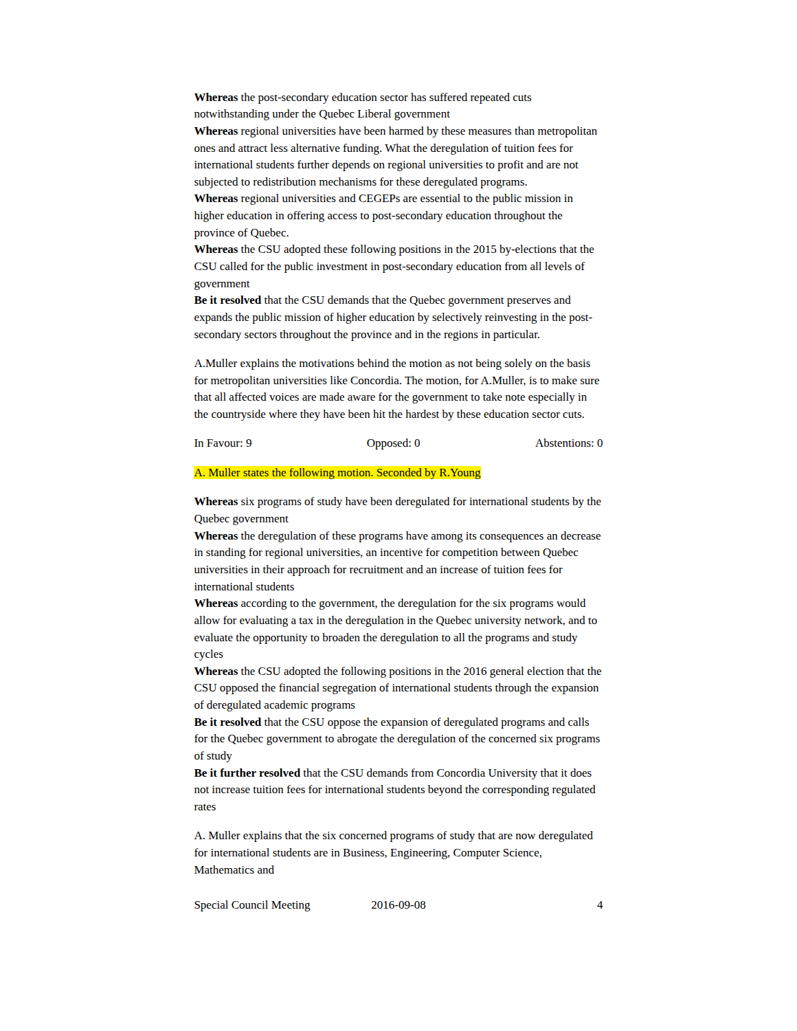Whereas the post-secondary education sector has suffered repeated cuts notwithstanding under the Quebec Liberal government
Whereas regional universities have been harmed by these measures than metropolitan ones and attract less alternative funding. What the deregulation of tuition fees for international students further depends on regional universities to profit and are not subjected to redistribution mechanisms for these deregulated programs.
Whereas regional universities and CEGEPs are essential to the public mission in higher education in offering access to post-secondary education throughout the province of Quebec.
Whereas the CSU adopted these following positions in the 2015 by-elections that the CSU called for the public investment in post-secondary education from all levels of government
Be it resolved that the CSU demands that the Quebec government preserves and expands the public mission of higher education by selectively reinvesting in the post-secondary sectors throughout the province and in the regions in particular.
A.Muller explains the motivations behind the motion as not being solely on the basis for metropolitan universities like Concordia. The motion, for A.Muller, is to make sure that all affected voices are made aware for the government to take note especially in the countryside where they have been hit the hardest by these education sector cuts.
In Favour: 9 Opposed: 0 Abstentions: 0
A. Muller states the following motion. Seconded by R.Young
Whereas six programs of study have been deregulated for international students by the Quebec government
Whereas the deregulation of these programs have among its consequences an decrease in standing for regional universities, an incentive for competition between Quebec universities in their approach for recruitment and an increase of tuition fees for international students
Whereas according to the government, the deregulation for the six programs would allow for evaluating a tax in the deregulation in the Quebec university network, and to evaluate the opportunity to broaden the deregulation to all the programs and study cycles
Whereas the CSU adopted the following positions in the 2016 general election that the CSU opposed the financial segregation of international students through the expansion of deregulated academic programs
Be it resolved that the CSU oppose the expansion of deregulated programs and calls for the Quebec government to abrogate the deregulation of the concerned six programs of study
Be it further resolved that the CSU demands from Concordia University that it does not increase tuition fees for international students beyond the corresponding regulated rates
A. Muller explains that the six concerned programs of study that are now deregulated for international students are in Business, Engineering, Computer Science, Mathematics and
Special Council Meeting 2016-09-08 4